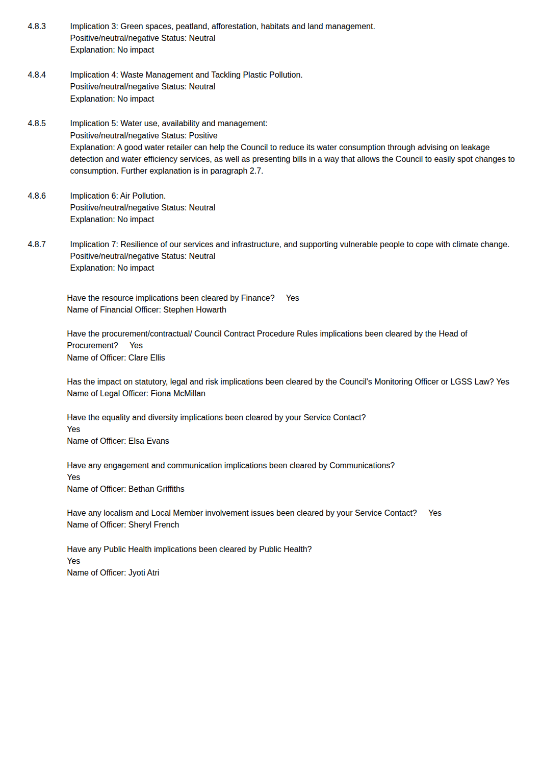4.8.3
Implication 3: Green spaces, peatland, afforestation, habitats and land management.
Positive/neutral/negative Status: Neutral
Explanation: No impact
4.8.4
Implication 4: Waste Management and Tackling Plastic Pollution.
Positive/neutral/negative Status: Neutral
Explanation: No impact
4.8.5
Implication 5: Water use, availability and management:
Positive/neutral/negative Status: Positive
Explanation: A good water retailer can help the Council to reduce its water consumption through advising on leakage detection and water efficiency services, as well as presenting bills in a way that allows the Council to easily spot changes to consumption. Further explanation is in paragraph 2.7.
4.8.6
Implication 6: Air Pollution.
Positive/neutral/negative Status: Neutral
Explanation: No impact
4.8.7
Implication 7: Resilience of our services and infrastructure, and supporting vulnerable people to cope with climate change.
Positive/neutral/negative Status: Neutral
Explanation: No impact
Have the resource implications been cleared by Finance? Yes
Name of Financial Officer: Stephen Howarth
Have the procurement/contractual/ Council Contract Procedure Rules implications been cleared by the Head of Procurement? Yes
Name of Officer: Clare Ellis
Has the impact on statutory, legal and risk implications been cleared by the Council's Monitoring Officer or LGSS Law? Yes
Name of Legal Officer: Fiona McMillan
Have the equality and diversity implications been cleared by your Service Contact?
Yes
Name of Officer: Elsa Evans
Have any engagement and communication implications been cleared by Communications?
Yes
Name of Officer: Bethan Griffiths
Have any localism and Local Member involvement issues been cleared by your Service Contact? Yes
Name of Officer: Sheryl French
Have any Public Health implications been cleared by Public Health?
Yes
Name of Officer: Jyoti Atri